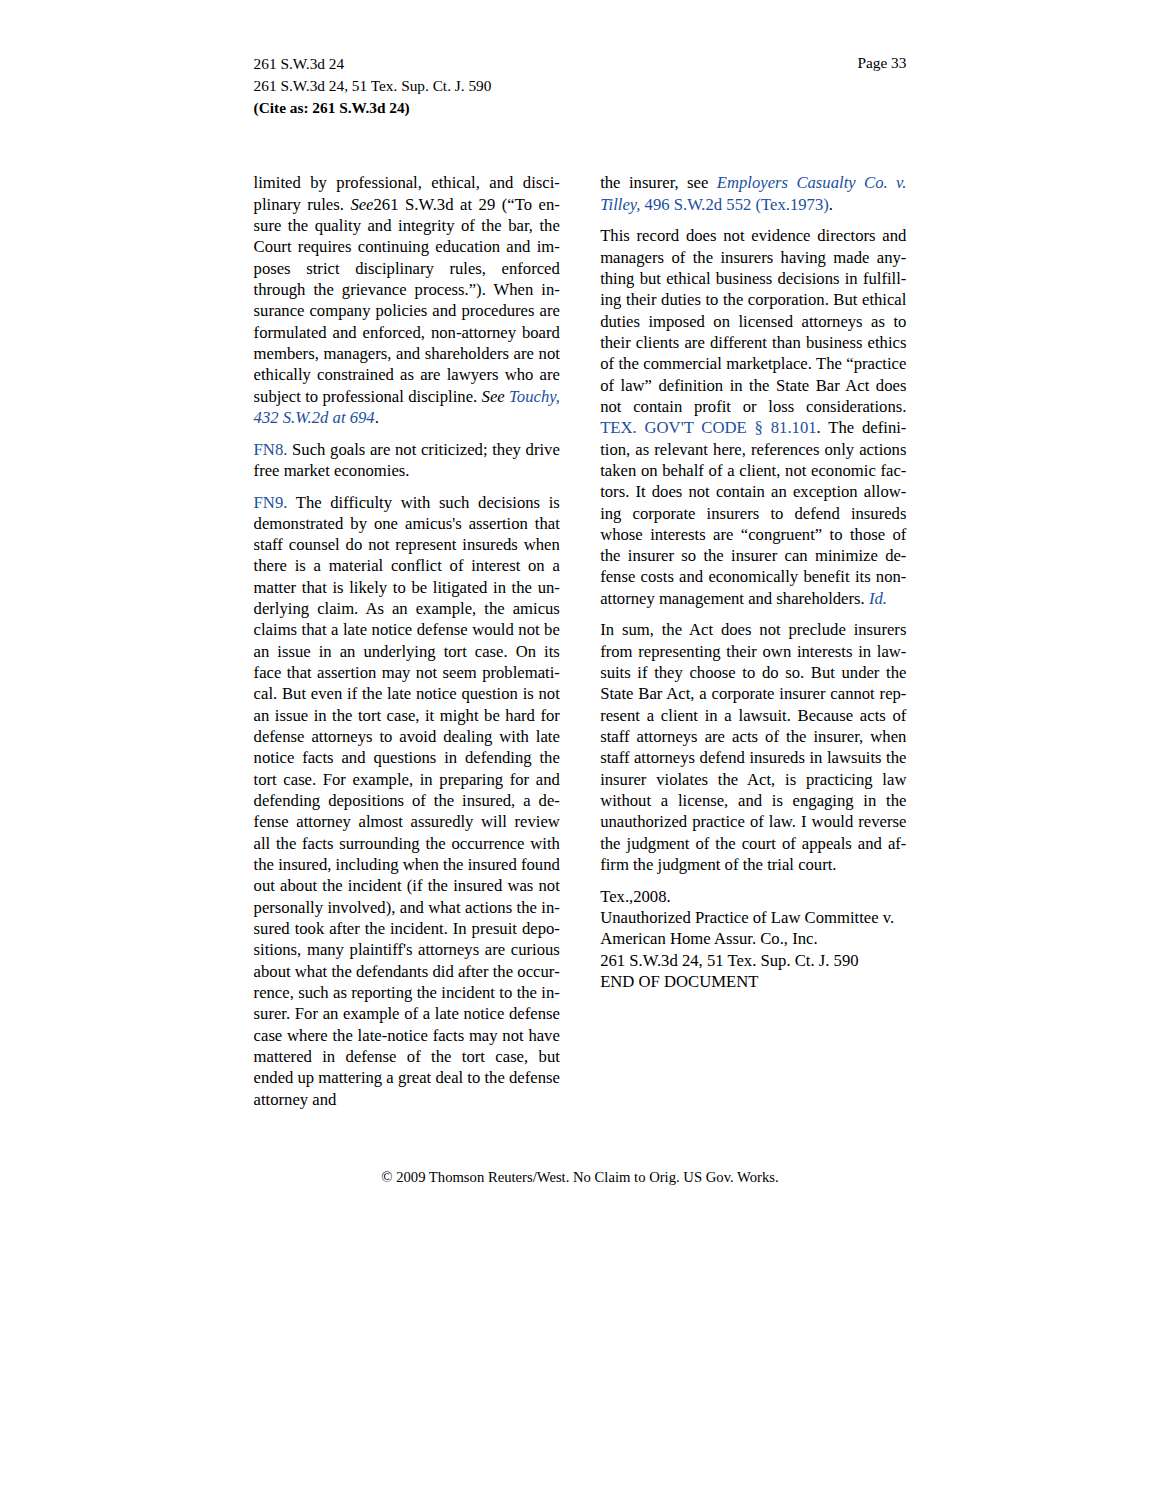261 S.W.3d 24
261 S.W.3d 24, 51 Tex. Sup. Ct. J. 590
(Cite as: 261 S.W.3d 24)
Page 33
limited by professional, ethical, and disciplinary rules. See261 S.W.3d at 29 (“To ensure the quality and integrity of the bar, the Court requires continuing education and imposes strict disciplinary rules, enforced through the grievance process.”). When insurance company policies and procedures are formulated and enforced, non-attorney board members, managers, and shareholders are not ethically constrained as are lawyers who are subject to professional discipline. See Touchy, 432 S.W.2d at 694.
FN8. Such goals are not criticized; they drive free market economies.
FN9. The difficulty with such decisions is demonstrated by one amicus's assertion that staff counsel do not represent insureds when there is a material conflict of interest on a matter that is likely to be litigated in the underlying claim. As an example, the amicus claims that a late notice defense would not be an issue in an underlying tort case. On its face that assertion may not seem problematical. But even if the late notice question is not an issue in the tort case, it might be hard for defense attorneys to avoid dealing with late notice facts and questions in defending the tort case. For example, in preparing for and defending depositions of the insured, a defense attorney almost assuredly will review all the facts surrounding the occurrence with the insured, including when the insured found out about the incident (if the insured was not personally involved), and what actions the insured took after the incident. In presuit depositions, many plaintiff's attorneys are curious about what the defendants did after the occurrence, such as reporting the incident to the insurer. For an example of a late notice defense case where the late-notice facts may not have mattered in defense of the tort case, but ended up mattering a great deal to the defense attorney and
the insurer, see Employers Casualty Co. v. Tilley, 496 S.W.2d 552 (Tex.1973).
This record does not evidence directors and managers of the insurers having made anything but ethical business decisions in fulfilling their duties to the corporation. But ethical duties imposed on licensed attorneys as to their clients are different than business ethics of the commercial marketplace. The “practice of law” definition in the State Bar Act does not contain profit or loss considerations. TEX. GOV'T CODE § 81.101. The definition, as relevant here, references only actions taken on behalf of a client, not economic factors. It does not contain an exception allowing corporate insurers to defend insureds whose interests are “congruent” to those of the insurer so the insurer can minimize defense costs and economically benefit its non-attorney management and shareholders. Id.
In sum, the Act does not preclude insurers from representing their own interests in lawsuits if they choose to do so. But under the State Bar Act, a corporate insurer cannot represent a client in a lawsuit. Because acts of staff attorneys are acts of the insurer, when staff attorneys defend insureds in lawsuits the insurer violates the Act, is practicing law without a license, and is engaging in the unauthorized practice of law. I would reverse the judgment of the court of appeals and affirm the judgment of the trial court.
Tex.,2008.
Unauthorized Practice of Law Committee v. American Home Assur. Co., Inc.
261 S.W.3d 24, 51 Tex. Sup. Ct. J. 590
END OF DOCUMENT
© 2009 Thomson Reuters/West. No Claim to Orig. US Gov. Works.